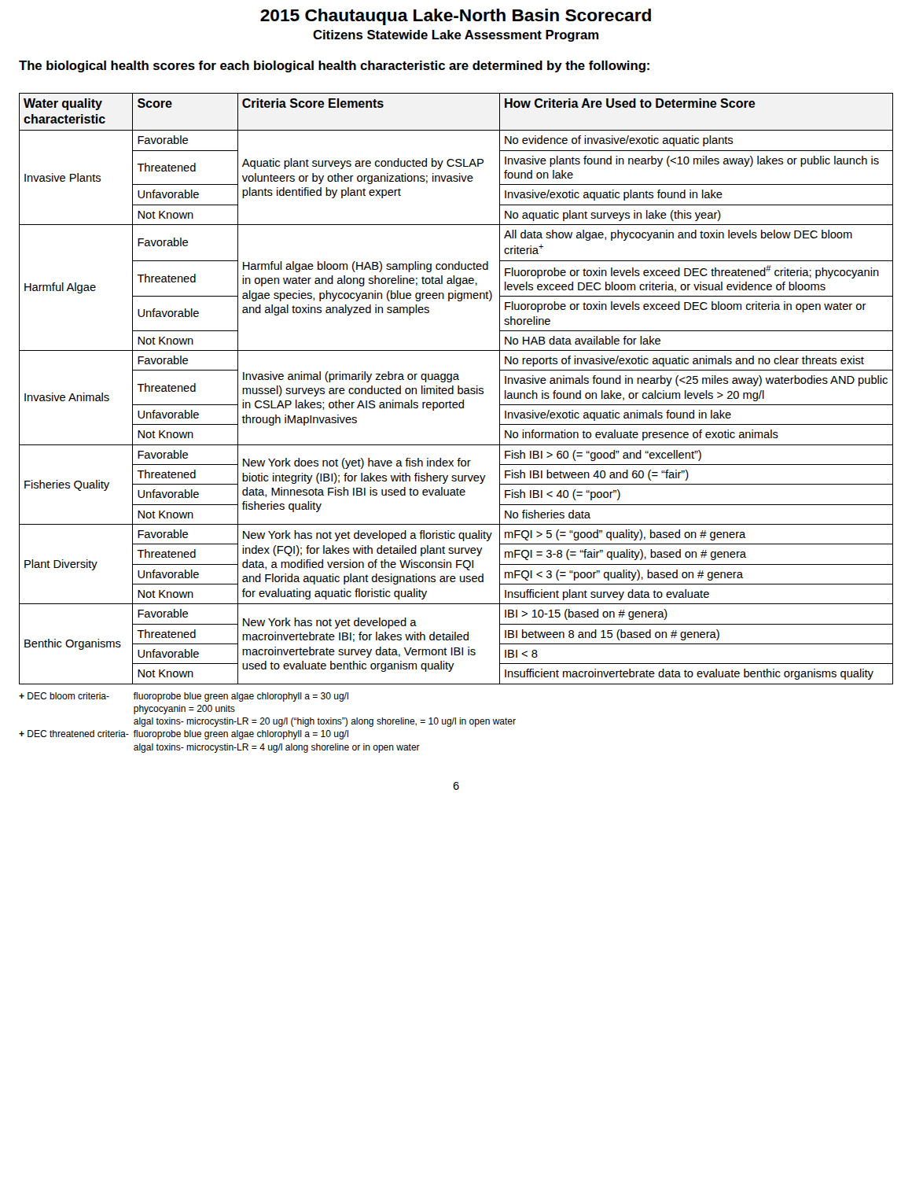2015 Chautauqua Lake-North Basin Scorecard
Citizens Statewide Lake Assessment Program
The biological health scores for each biological health characteristic are determined by the following:
| Water quality characteristic | Score | Criteria Score Elements | How Criteria Are Used to Determine Score |
| --- | --- | --- | --- |
| Invasive Plants | Favorable | Aquatic plant surveys are conducted by CSLAP volunteers or by other organizations; invasive plants identified by plant expert | No evidence of invasive/exotic aquatic plants |
| Threatened | Invasive plants found in nearby (<10 miles away) lakes or public launch is found on lake |
| Unfavorable | Invasive/exotic aquatic plants found in lake |
| Not Known | No aquatic plant surveys in lake (this year) |
| Harmful Algae | Favorable | Harmful algae bloom (HAB) sampling conducted in open water and along shoreline; total algae, algae species, phycocyanin (blue green pigment) and algal toxins analyzed in samples | All data show algae, phycocyanin and toxin levels below DEC bloom criteria + |
| Threatened | Fluoroprobe or toxin levels exceed DEC threatened # criteria; phycocyanin levels exceed DEC bloom criteria, or visual evidence of blooms |
| Unfavorable | Fluoroprobe or toxin levels exceed DEC bloom criteria in open water or shoreline |
| Not Known | No HAB data available for lake |
| Invasive Animals | Favorable | Invasive animal (primarily zebra or quagga mussel) surveys are conducted on limited basis in CSLAP lakes; other AIS animals reported through iMapInvasives | No reports of invasive/exotic aquatic animals and no clear threats exist |
| Threatened | Invasive animals found in nearby (<25 miles away) waterbodies AND public launch is found on lake, or calcium levels > 20 mg/l |
| Unfavorable | Invasive/exotic aquatic animals found in lake |
| Not Known | No information to evaluate presence of exotic animals |
| Fisheries Quality | Favorable | New York does not (yet) have a fish index for biotic integrity (IBI); for lakes with fishery survey data, Minnesota Fish IBI is used to evaluate fisheries quality | Fish IBI > 60 (= “good” and “excellent”) |
| Threatened | Fish IBI between 40 and 60 (= “fair”) |
| Unfavorable | Fish IBI < 40 (= “poor”) |
| Not Known | No fisheries data |
| Plant Diversity | Favorable | New York has not yet developed a floristic quality index (FQI); for lakes with detailed plant survey data, a modified version of the Wisconsin FQI and Florida aquatic plant designations are used for evaluating aquatic floristic quality | mFQI > 5 (= “good” quality), based on # genera |
| Threatened | mFQI = 3-8 (= “fair” quality), based on # genera |
| Unfavorable | mFQI < 3 (= “poor” quality), based on # genera |
| Not Known | Insufficient plant survey data to evaluate |
| Benthic Organisms | Favorable | New York has not yet developed a macroinvertebrate IBI; for lakes with detailed macroinvertebrate survey data, Vermont IBI is used to evaluate benthic organism quality | IBI > 10-15 (based on # genera) |
| Threatened | IBI between 8 and 15 (based on # genera) |
| Unfavorable | IBI < 8 |
| Not Known | Insufficient macroinvertebrate data to evaluate benthic organisms quality |
| + DEC bloom criteria- | fluoroprobe blue green algae chlorophyll a = 30 ug/l |
| | phycocyanin = 200 units |
| | algal toxins- microcystin-LR = 20 ug/l (“high toxins”) along shoreline, = 10 ug/l in open water |
| + DEC threatened criteria- | fluoroprobe blue green algae chlorophyll a = 10 ug/l |
| | algal toxins- microcystin-LR = 4 ug/l along shoreline or in open water |
6